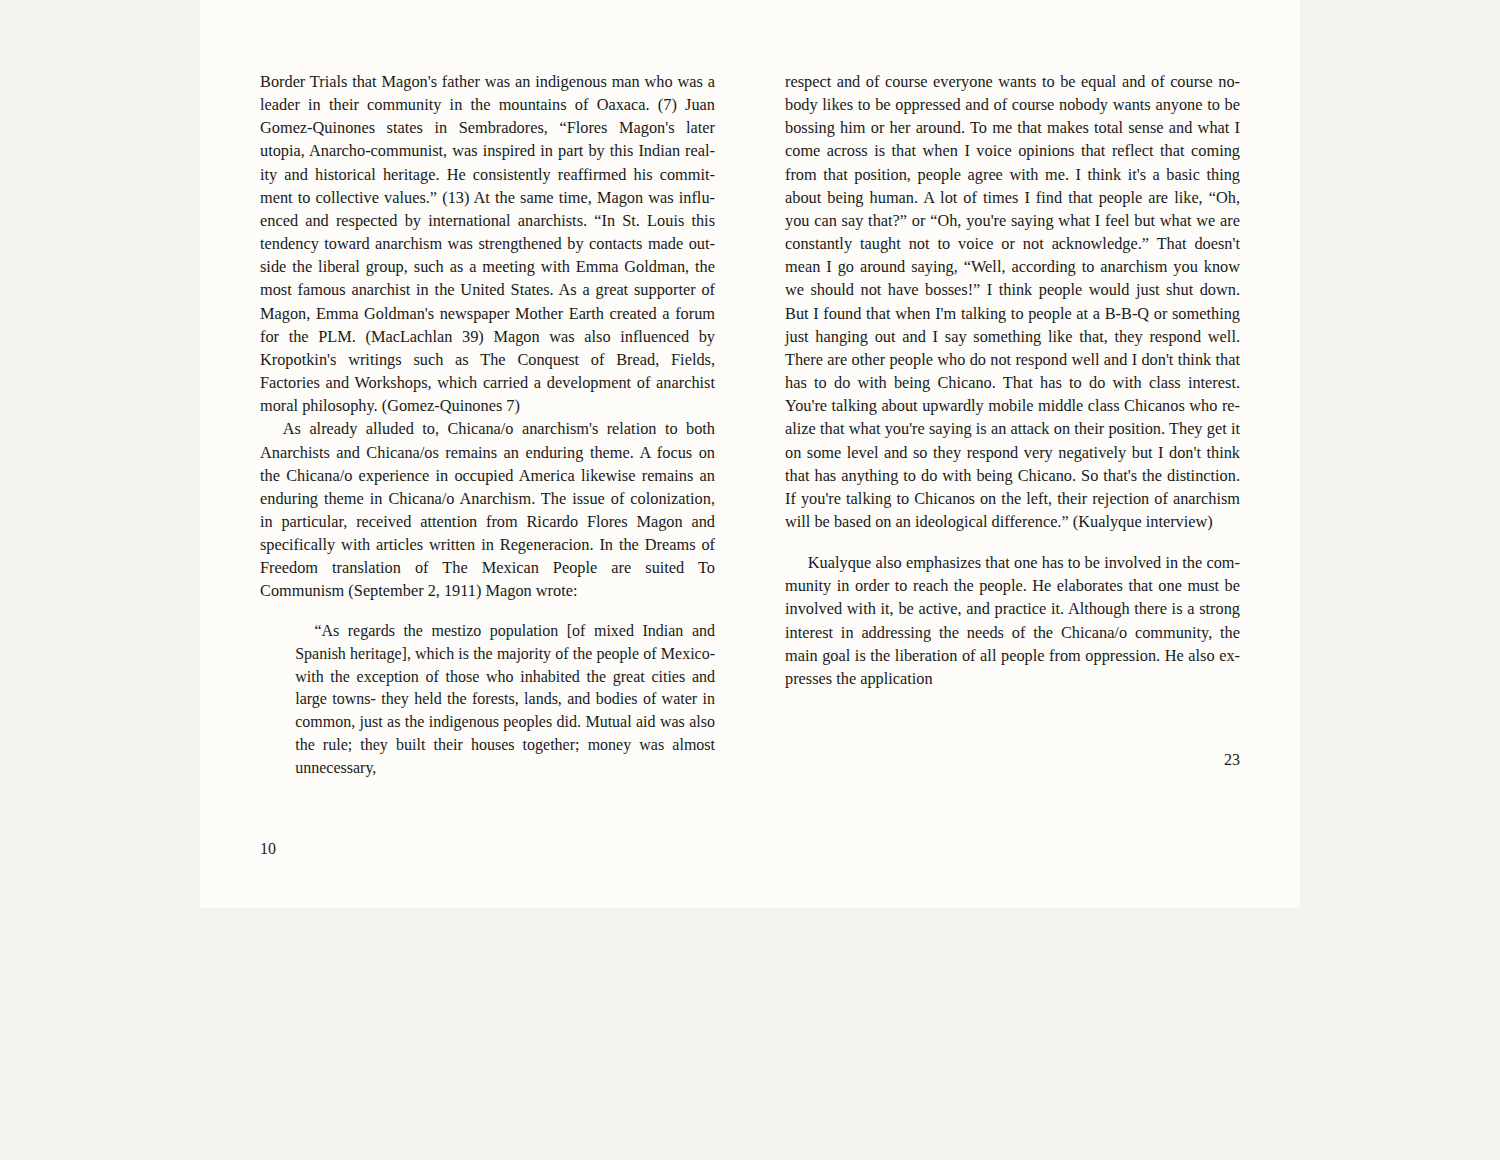Border Trials that Magon's father was an indigenous man who was a leader in their community in the mountains of Oaxaca. (7) Juan Gomez-Quinones states in Sembradores, “Flores Magon's later utopia, Anarcho-communist, was inspired in part by this Indian reality and historical heritage. He consistently reaffirmed his commitment to collective values.” (13) At the same time, Magon was influenced and respected by international anarchists. “In St. Louis this tendency toward anarchism was strengthened by contacts made outside the liberal group, such as a meeting with Emma Goldman, the most famous anarchist in the United States. As a great supporter of Magon, Emma Goldman's newspaper Mother Earth created a forum for the PLM. (MacLachlan 39) Magon was also influenced by Kropotkin's writings such as The Conquest of Bread, Fields, Factories and Workshops, which carried a development of anarchist moral philosophy. (Gomez-Quinones 7)
As already alluded to, Chicana/o anarchism's relation to both Anarchists and Chicana/os remains an enduring theme. A focus on the Chicana/o experience in occupied America likewise remains an enduring theme in Chicana/o Anarchism. The issue of colonization, in particular, received attention from Ricardo Flores Magon and specifically with articles written in Regeneracion. In the Dreams of Freedom translation of The Mexican People are suited To Communism (September 2, 1911) Magon wrote:
“As regards the mestizo population [of mixed Indian and Spanish heritage], which is the majority of the people of Mexico- with the exception of those who inhabited the great cities and large towns- they held the forests, lands, and bodies of water in common, just as the indigenous peoples did. Mutual aid was also the rule; they built their houses together; money was almost unnecessary,
10
respect and of course everyone wants to be equal and of course nobody likes to be oppressed and of course nobody wants anyone to be bossing him or her around. To me that makes total sense and what I come across is that when I voice opinions that reflect that coming from that position, people agree with me. I think it's a basic thing about being human. A lot of times I find that people are like, “Oh, you can say that?” or “Oh, you're saying what I feel but what we are constantly taught not to voice or not acknowledge.” That doesn't mean I go around saying, “Well, according to anarchism you know we should not have bosses!” I think people would just shut down. But I found that when I'm talking to people at a B-B-Q or something just hanging out and I say something like that, they respond well. There are other people who do not respond well and I don't think that has to do with being Chicano. That has to do with class interest. You're talking about upwardly mobile middle class Chicanos who realize that what you're saying is an attack on their position. They get it on some level and so they respond very negatively but I don't think that has anything to do with being Chicano. So that's the distinction. If you're talking to Chicanos on the left, their rejection of anarchism will be based on an ideological difference.” (Kualyque interview)
Kualyque also emphasizes that one has to be involved in the community in order to reach the people. He elaborates that one must be involved with it, be active, and practice it. Although there is a strong interest in addressing the needs of the Chicana/o community, the main goal is the liberation of all people from oppression. He also expresses the application
23